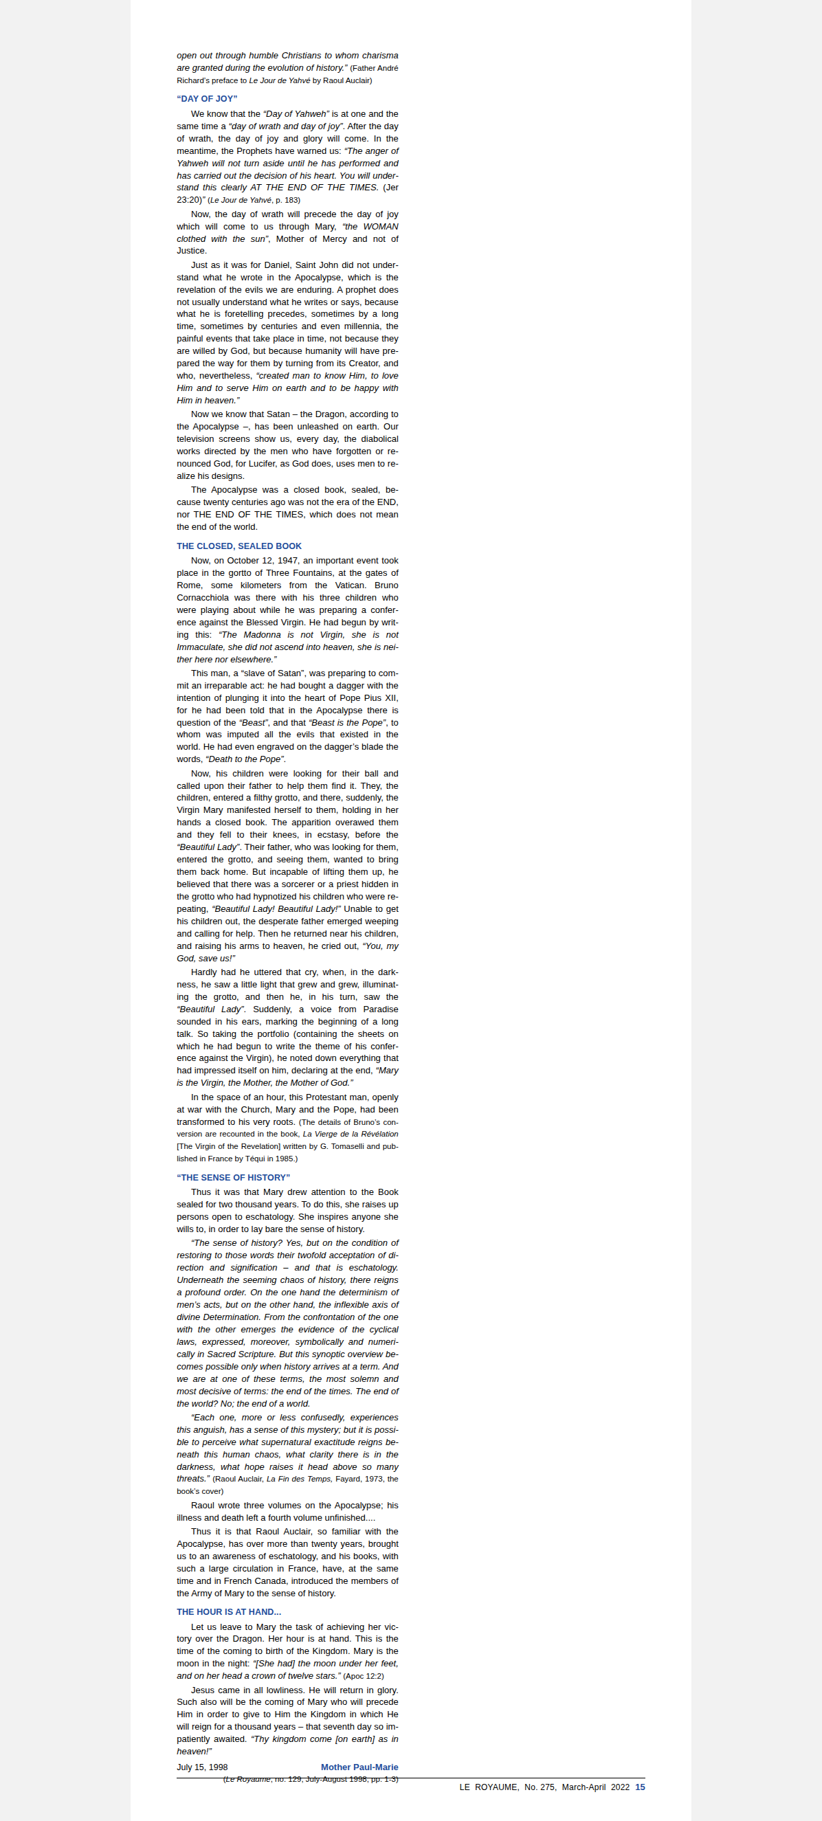open out through humble Christians to whom charisma are granted during the evolution of history.” (Father André Richard’s preface to Le Jour de Yahvé by Raoul Auclair)
“Day of Joy”
We know that the “Day of Yahweh” is at one and the same time a “day of wrath and day of joy”. After the day of wrath, the day of joy and glory will come. In the meantime, the Prophets have warned us: “The anger of Yahweh will not turn aside until he has performed and has carried out the decision of his heart. You will understand this clearly AT THE END OF THE TIMES. (Jer 23:20)” (Le Jour de Yahvé, p. 183)
Now, the day of wrath will precede the day of joy which will come to us through Mary, “the WOMAN clothed with the sun”, Mother of Mercy and not of Justice.
Just as it was for Daniel, Saint John did not understand what he wrote in the Apocalypse, which is the revelation of the evils we are enduring. A prophet does not usually understand what he writes or says, because what he is foretelling precedes, sometimes by a long time, sometimes by centuries and even millennia, the painful events that take place in time, not because they are willed by God, but because humanity will have prepared the way for them by turning from its Creator, and who, nevertheless, “created man to know Him, to love Him and to serve Him on earth and to be happy with Him in heaven.”
Now we know that Satan – the Dragon, according to the Apocalypse –, has been unleashed on earth. Our television screens show us, every day, the diabolical works directed by the men who have forgotten or renounced God, for Lucifer, as God does, uses men to realize his designs.
The Apocalypse was a closed book, sealed, because twenty centuries ago was not the era of the END, nor THE END OF THE TIMES, which does not mean the end of the world.
The Closed, Sealed Book
Now, on October 12, 1947, an important event took place in the gortto of Three Fountains, at the gates of Rome, some kilometers from the Vatican. Bruno Cornacchiola was there with his three children who were playing about while he was preparing a conference against the Blessed Virgin. He had begun by writing this: “The Madonna is not Virgin, she is not Immaculate, she did not ascend into heaven, she is neither here nor elsewhere.”
This man, a “slave of Satan”, was preparing to commit an irreparable act: he had bought a dagger with the intention of plunging it into the heart of Pope Pius XII, for he had been told that in the Apocalypse there is question of the “Beast”, and that “Beast is the Pope”, to whom was imputed all the evils that existed in the world. He had even engraved on the dagger’s blade the words, “Death to the Pope”.
Now, his children were looking for their ball and called upon their father to help them find it. They, the children, entered a filthy grotto, and there, suddenly, the Virgin Mary manifested herself to them, holding in her hands a closed book. The apparition overawed them and they fell to their knees, in ecstasy, before the “Beautiful Lady”. Their father, who was looking for them, entered the grotto, and seeing them, wanted to bring them back home. But incapable of lifting them up, he believed that there was a sorcerer or a priest hidden in the grotto who had hypnotized his children who were repeating, “Beautiful Lady! Beautiful Lady!” Unable to get his children out, the desperate father emerged weeping and calling for help. Then he returned near his children, and raising his arms to heaven, he cried out, “You, my God, save us!”
Hardly had he uttered that cry, when, in the darkness, he saw a little light that grew and grew, illuminating the grotto, and then he, in his turn, saw the “Beautiful Lady”. Suddenly, a voice from Paradise sounded in his ears, marking the beginning of a long talk. So taking the portfolio (containing the sheets on which he had begun to write the theme of his conference against the Virgin), he noted down everything that had impressed itself on him, declaring at the end, “Mary is the Virgin, the Mother, the Mother of God.”
In the space of an hour, this Protestant man, openly at war with the Church, Mary and the Pope, had been transformed to his very roots. (The details of Bruno’s conversion are recounted in the book, La Vierge de la Révélation [The Virgin of the Revelation] written by G. Tomaselli and published in France by Téqui in 1985.)
“The Sense of History”
Thus it was that Mary drew attention to the Book sealed for two thousand years. To do this, she raises up persons open to eschatology. She inspires anyone she wills to, in order to lay bare the sense of history.
“The sense of history? Yes, but on the condition of restoring to those words their twofold acceptation of direction and signification – and that is eschatology. Underneath the seeming chaos of history, there reigns a profound order. On the one hand the determinism of men’s acts, but on the other hand, the inflexible axis of divine Determination. From the confrontation of the one with the other emerges the evidence of the cyclical laws, expressed, moreover, symbolically and numerically in Sacred Scripture. But this synoptic overview becomes possible only when history arrives at a term. And we are at one of these terms, the most solemn and most decisive of terms: the end of the times. The end of the world? No; the end of a world.
“Each one, more or less confusedly, experiences this anguish, has a sense of this mystery; but it is possible to perceive what supernatural exactitude reigns beneath this human chaos, what clarity there is in the darkness, what hope raises it head above so many threats.” (Raoul Auclair, La Fin des Temps, Fayard, 1973, the book’s cover)
Raoul wrote three volumes on the Apocalypse; his illness and death left a fourth volume unfinished....
Thus it is that Raoul Auclair, so familiar with the Apocalypse, has over more than twenty years, brought us to an awareness of eschatology, and his books, with such a large circulation in France, have, at the same time and in French Canada, introduced the members of the Army of Mary to the sense of history.
The Hour Is at Hand...
Let us leave to Mary the task of achieving her victory over the Dragon. Her hour is at hand. This is the time of the coming to birth of the Kingdom. Mary is the moon in the night: “[She had] the moon under her feet, and on her head a crown of twelve stars.” (Apoc 12:2)
Jesus came in all lowliness. He will return in glory. Such also will be the coming of Mary who will precede Him in order to give to Him the Kingdom in which He will reign for a thousand years – that seventh day so impatiently awaited. “Thy kingdom come [on earth] as in heaven!”
July 15, 1998 Mother Paul-Marie
(Le Royaume, no. 129, July-August 1998, pp. 1-3)
LE ROYAUME, No. 275, March-April 2022 15